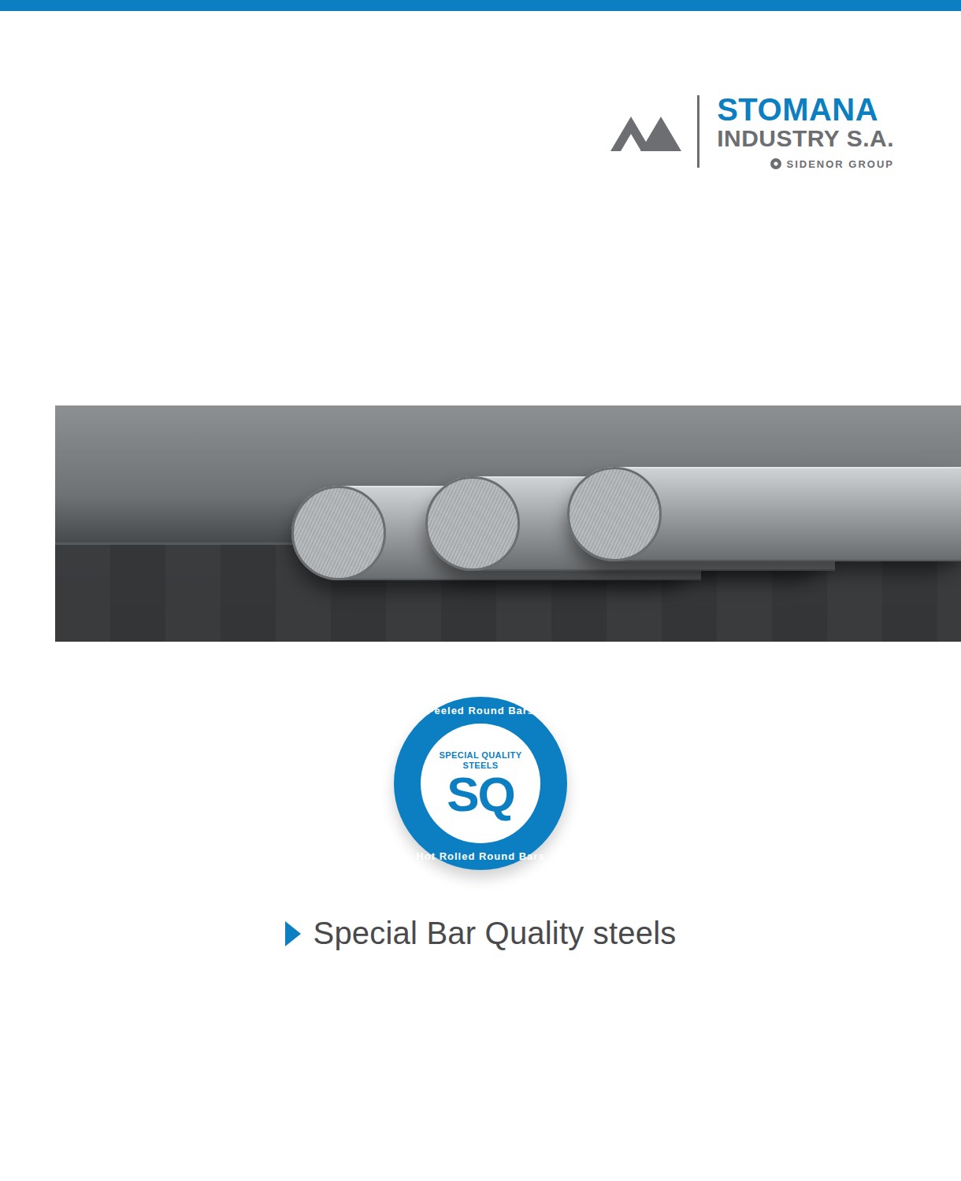STOMANA INDUSTRY S.A. SIDENOR GROUP
Peeled Round Bars Hot Rolled Round Bars
SPECIAL QUALITY
STEELS
SQ
Special Bar Quality steels